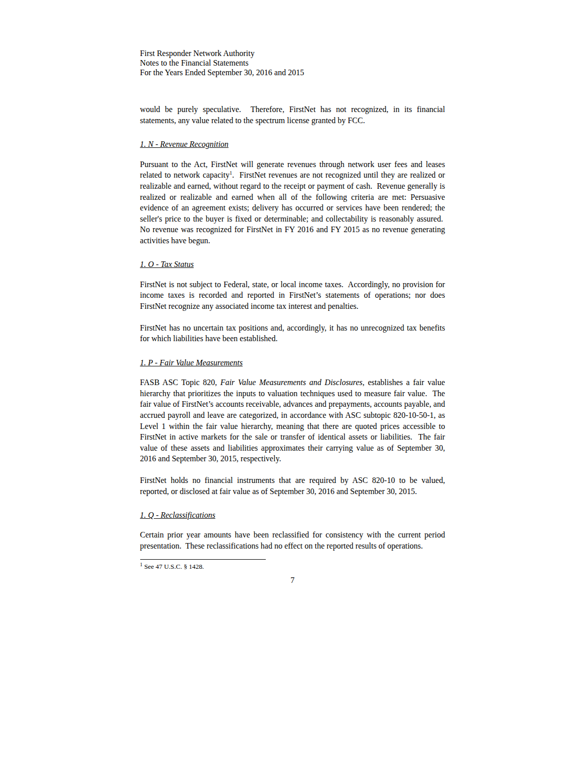First Responder Network Authority
Notes to the Financial Statements
For the Years Ended September 30, 2016 and 2015
would be purely speculative. Therefore, FirstNet has not recognized, in its financial statements, any value related to the spectrum license granted by FCC.
1. N - Revenue Recognition
Pursuant to the Act, FirstNet will generate revenues through network user fees and leases related to network capacity1. FirstNet revenues are not recognized until they are realized or realizable and earned, without regard to the receipt or payment of cash. Revenue generally is realized or realizable and earned when all of the following criteria are met: Persuasive evidence of an agreement exists; delivery has occurred or services have been rendered; the seller's price to the buyer is fixed or determinable; and collectability is reasonably assured. No revenue was recognized for FirstNet in FY 2016 and FY 2015 as no revenue generating activities have begun.
1. O - Tax Status
FirstNet is not subject to Federal, state, or local income taxes. Accordingly, no provision for income taxes is recorded and reported in FirstNet’s statements of operations; nor does FirstNet recognize any associated income tax interest and penalties.
FirstNet has no uncertain tax positions and, accordingly, it has no unrecognized tax benefits for which liabilities have been established.
1. P - Fair Value Measurements
FASB ASC Topic 820, Fair Value Measurements and Disclosures, establishes a fair value hierarchy that prioritizes the inputs to valuation techniques used to measure fair value. The fair value of FirstNet’s accounts receivable, advances and prepayments, accounts payable, and accrued payroll and leave are categorized, in accordance with ASC subtopic 820-10-50-1, as Level 1 within the fair value hierarchy, meaning that there are quoted prices accessible to FirstNet in active markets for the sale or transfer of identical assets or liabilities. The fair value of these assets and liabilities approximates their carrying value as of September 30, 2016 and September 30, 2015, respectively.
FirstNet holds no financial instruments that are required by ASC 820-10 to be valued, reported, or disclosed at fair value as of September 30, 2016 and September 30, 2015.
1. Q - Reclassifications
Certain prior year amounts have been reclassified for consistency with the current period presentation. These reclassifications had no effect on the reported results of operations.
1 See 47 U.S.C. § 1428.
7